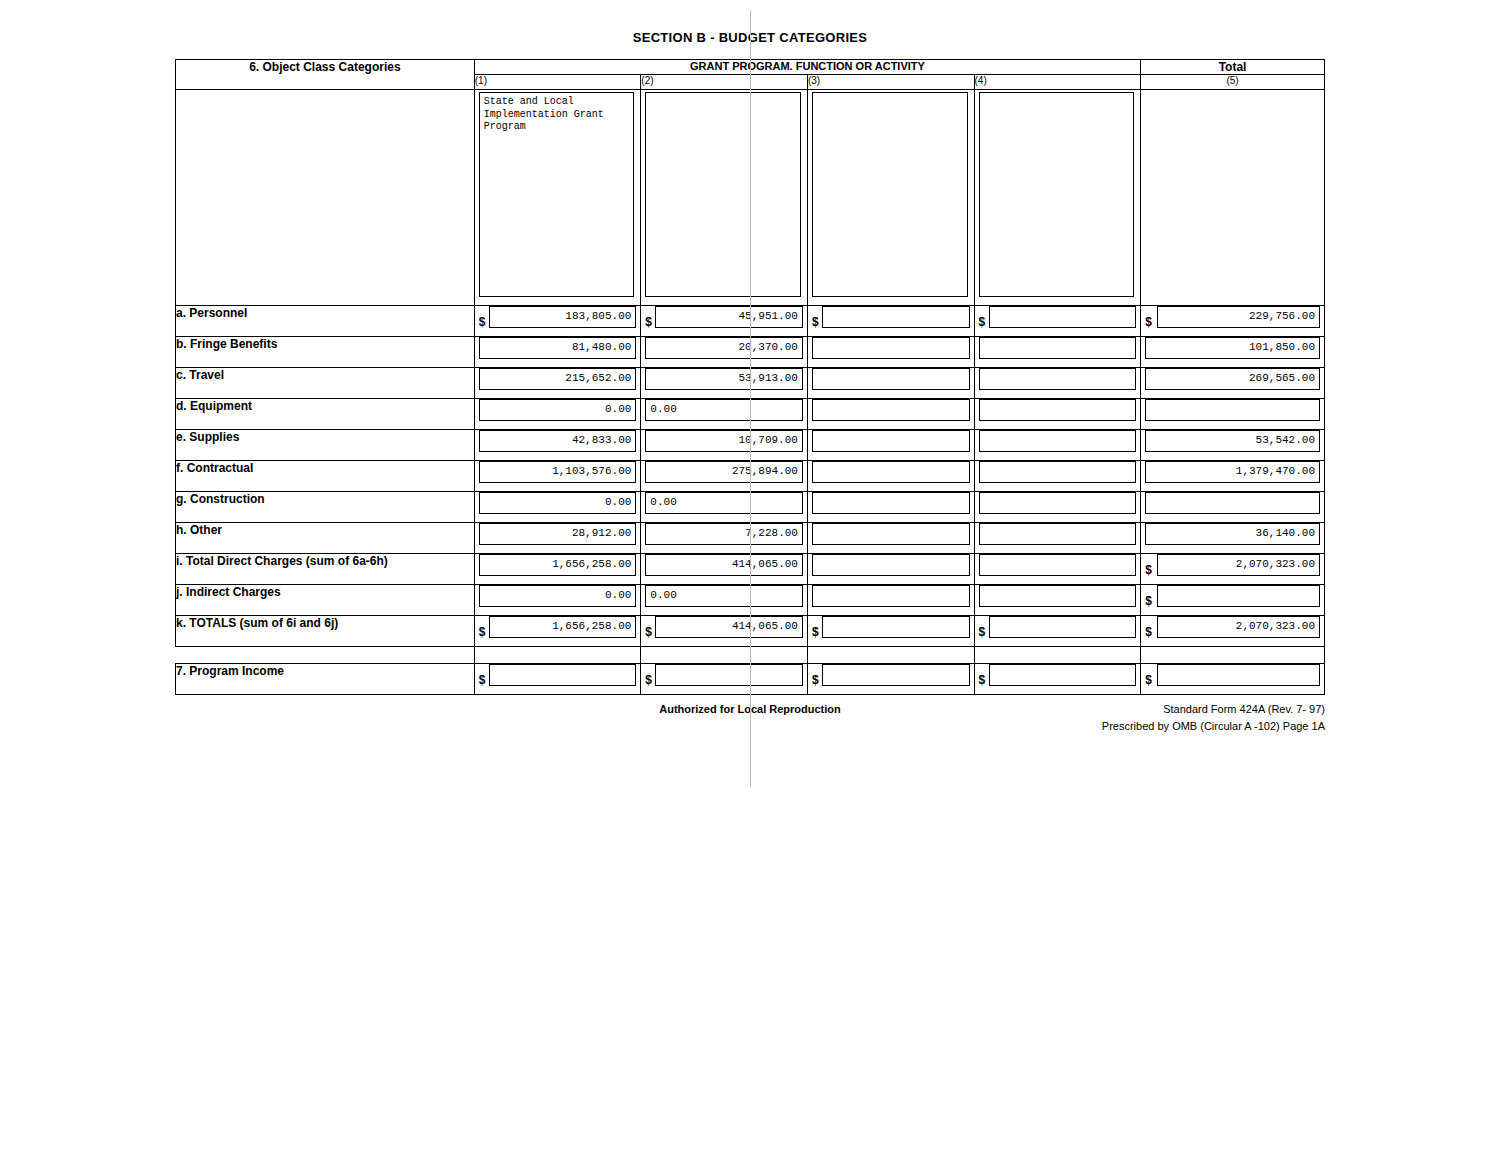SECTION B - BUDGET CATEGORIES
| 6. Object Class Categories | GRANT PROGRAM. FUNCTION OR ACTIVITY | Total |
| --- | --- | --- |
| (1) | (2) | (3) | (4) | (5) |
| | State and Local Implementation Grant Program | | | | |
| a. Personnel | $ 183,805.00 | $ 45,951.00 | $ | $ | $ 229,756.00 |
| b. Fringe Benefits | 81,480.00 | 20,370.00 | | | 101,850.00 |
| c. Travel | 215,652.00 | 53,913.00 | | | 269,565.00 |
| d. Equipment | 0.00 | 0.00 | | | |
| e. Supplies | 42,833.00 | 10,709.00 | | | 53,542.00 |
| f. Contractual | 1,103,576.00 | 275,894.00 | | | 1,379,470.00 |
| g. Construction | 0.00 | 0.00 | | | |
| h. Other | 28,912.00 | 7,228.00 | | | 36,140.00 |
| i. Total Direct Charges (sum of 6a-6h) | 1,656,258.00 | 414,065.00 | | | $ 2,070,323.00 |
| j. Indirect Charges | 0.00 | 0.00 | | | $ |
| k. TOTALS (sum of 6i and 6j) | $ 1,656,258.00 | $ 414,065.00 | $ | $ | $ 2,070,323.00 |
| 7. Program Income | $ | $ | $ | $ | $ |
Authorized for Local Reproduction
Standard Form 424A (Rev. 7- 97)
Prescribed by OMB (Circular A -102) Page 1A